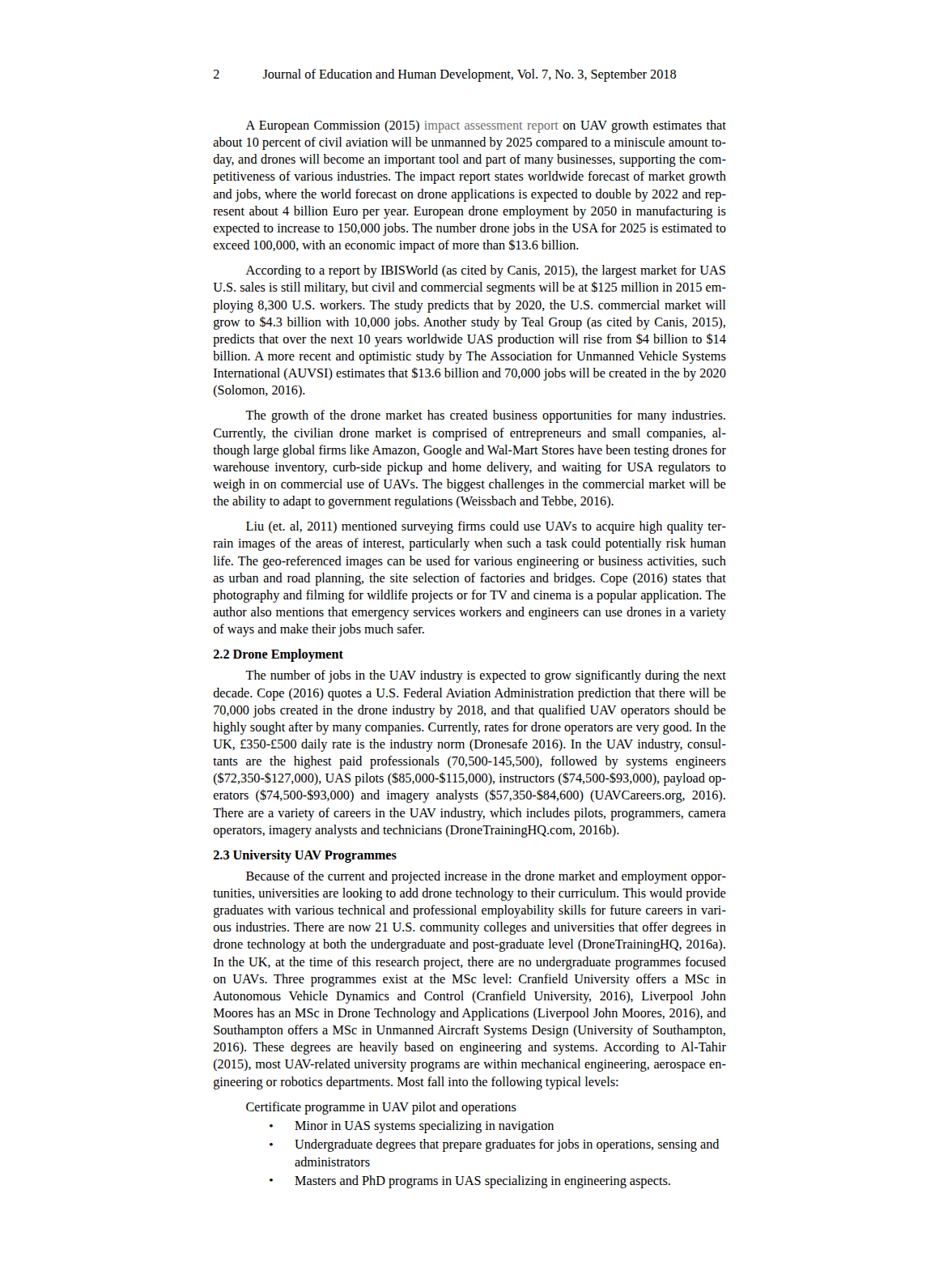2
Journal of Education and Human Development, Vol. 7, No. 3, September 2018
A European Commission (2015) impact assessment report on UAV growth estimates that about 10 percent of civil aviation will be unmanned by 2025 compared to a miniscule amount today, and drones will become an important tool and part of many businesses, supporting the competitiveness of various industries. The impact report states worldwide forecast of market growth and jobs, where the world forecast on drone applications is expected to double by 2022 and represent about 4 billion Euro per year. European drone employment by 2050 in manufacturing is expected to increase to 150,000 jobs. The number drone jobs in the USA for 2025 is estimated to exceed 100,000, with an economic impact of more than $13.6 billion.
According to a report by IBISWorld (as cited by Canis, 2015), the largest market for UAS U.S. sales is still military, but civil and commercial segments will be at $125 million in 2015 employing 8,300 U.S. workers. The study predicts that by 2020, the U.S. commercial market will grow to $4.3 billion with 10,000 jobs. Another study by Teal Group (as cited by Canis, 2015), predicts that over the next 10 years worldwide UAS production will rise from $4 billion to $14 billion. A more recent and optimistic study by The Association for Unmanned Vehicle Systems International (AUVSI) estimates that $13.6 billion and 70,000 jobs will be created in the by 2020 (Solomon, 2016).
The growth of the drone market has created business opportunities for many industries. Currently, the civilian drone market is comprised of entrepreneurs and small companies, although large global firms like Amazon, Google and Wal-Mart Stores have been testing drones for warehouse inventory, curb-side pickup and home delivery, and waiting for USA regulators to weigh in on commercial use of UAVs. The biggest challenges in the commercial market will be the ability to adapt to government regulations (Weissbach and Tebbe, 2016).
Liu (et. al, 2011) mentioned surveying firms could use UAVs to acquire high quality terrain images of the areas of interest, particularly when such a task could potentially risk human life. The geo-referenced images can be used for various engineering or business activities, such as urban and road planning, the site selection of factories and bridges. Cope (2016) states that photography and filming for wildlife projects or for TV and cinema is a popular application. The author also mentions that emergency services workers and engineers can use drones in a variety of ways and make their jobs much safer.
2.2 Drone Employment
The number of jobs in the UAV industry is expected to grow significantly during the next decade. Cope (2016) quotes a U.S. Federal Aviation Administration prediction that there will be 70,000 jobs created in the drone industry by 2018, and that qualified UAV operators should be highly sought after by many companies. Currently, rates for drone operators are very good. In the UK, £350-£500 daily rate is the industry norm (Dronesafe 2016). In the UAV industry, consultants are the highest paid professionals (70,500-145,500), followed by systems engineers ($72,350-$127,000), UAS pilots ($85,000-$115,000), instructors ($74,500-$93,000), payload operators ($74,500-$93,000) and imagery analysts ($57,350-$84,600) (UAVCareers.org, 2016). There are a variety of careers in the UAV industry, which includes pilots, programmers, camera operators, imagery analysts and technicians (DroneTrainingHQ.com, 2016b).
2.3 University UAV Programmes
Because of the current and projected increase in the drone market and employment opportunities, universities are looking to add drone technology to their curriculum. This would provide graduates with various technical and professional employability skills for future careers in various industries. There are now 21 U.S. community colleges and universities that offer degrees in drone technology at both the undergraduate and post-graduate level (DroneTrainingHQ, 2016a). In the UK, at the time of this research project, there are no undergraduate programmes focused on UAVs. Three programmes exist at the MSc level: Cranfield University offers a MSc in Autonomous Vehicle Dynamics and Control (Cranfield University, 2016), Liverpool John Moores has an MSc in Drone Technology and Applications (Liverpool John Moores, 2016), and Southampton offers a MSc in Unmanned Aircraft Systems Design (University of Southampton, 2016). These degrees are heavily based on engineering and systems. According to Al-Tahir (2015), most UAV-related university programs are within mechanical engineering, aerospace engineering or robotics departments. Most fall into the following typical levels:
Certificate programme in UAV pilot and operations
Minor in UAS systems specializing in navigation
Undergraduate degrees that prepare graduates for jobs in operations, sensing and administrators
Masters and PhD programs in UAS specializing in engineering aspects.